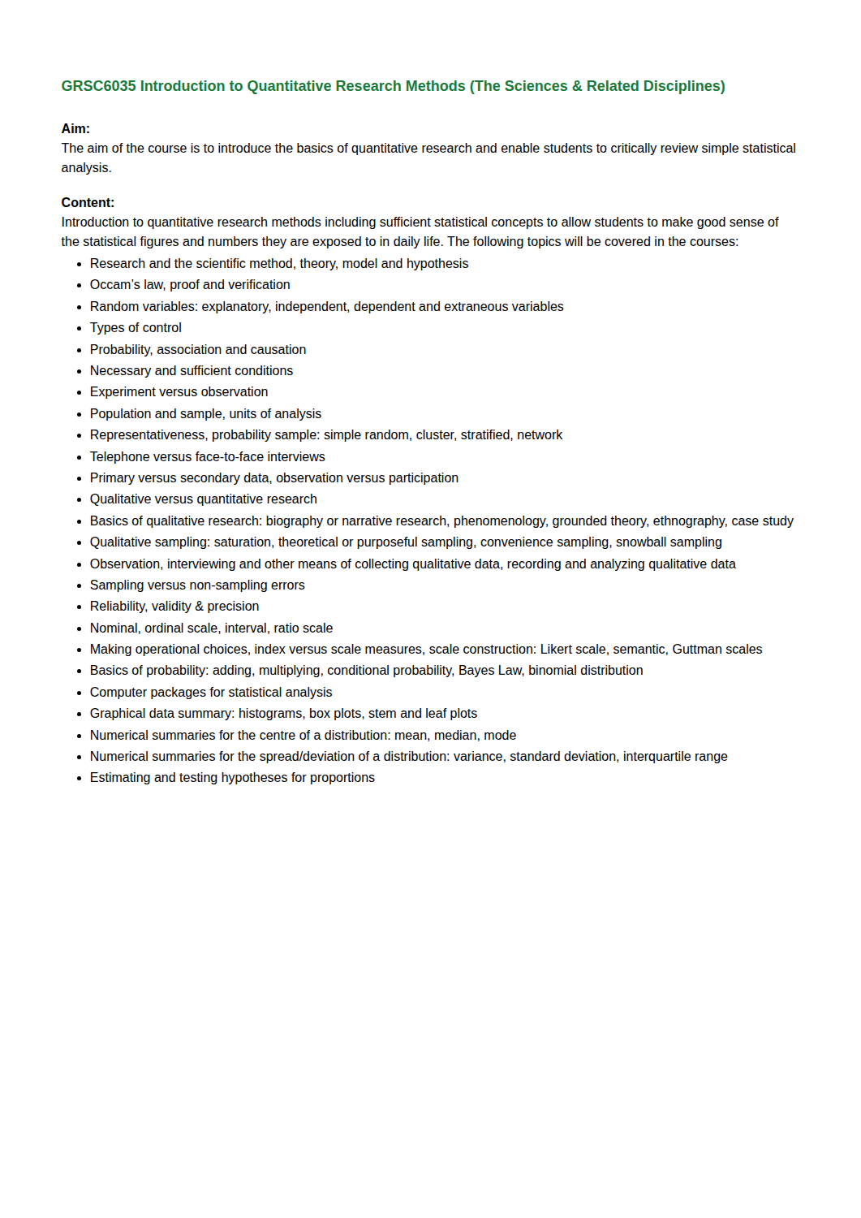GRSC6035 Introduction to Quantitative Research Methods (The Sciences & Related Disciplines)
Aim:
The aim of the course is to introduce the basics of quantitative research and enable students to critically review simple statistical analysis.
Content:
Introduction to quantitative research methods including sufficient statistical concepts to allow students to make good sense of the statistical figures and numbers they are exposed to in daily life. The following topics will be covered in the courses:
Research and the scientific method, theory, model and hypothesis
Occam’s law, proof and verification
Random variables: explanatory, independent, dependent and extraneous variables
Types of control
Probability, association and causation
Necessary and sufficient conditions
Experiment versus observation
Population and sample, units of analysis
Representativeness, probability sample: simple random, cluster, stratified, network
Telephone versus face-to-face interviews
Primary versus secondary data, observation versus participation
Qualitative versus quantitative research
Basics of qualitative research: biography or narrative research, phenomenology, grounded theory, ethnography, case study
Qualitative sampling: saturation, theoretical or purposeful sampling, convenience sampling, snowball sampling
Observation, interviewing and other means of collecting qualitative data, recording and analyzing qualitative data
Sampling versus non-sampling errors
Reliability, validity & precision
Nominal, ordinal scale, interval, ratio scale
Making operational choices, index versus scale measures, scale construction: Likert scale, semantic, Guttman scales
Basics of probability: adding, multiplying, conditional probability, Bayes Law, binomial distribution
Computer packages for statistical analysis
Graphical data summary: histograms, box plots, stem and leaf plots
Numerical summaries for the centre of a distribution: mean, median, mode
Numerical summaries for the spread/deviation of a distribution: variance, standard deviation, interquartile range
Estimating and testing hypotheses for proportions